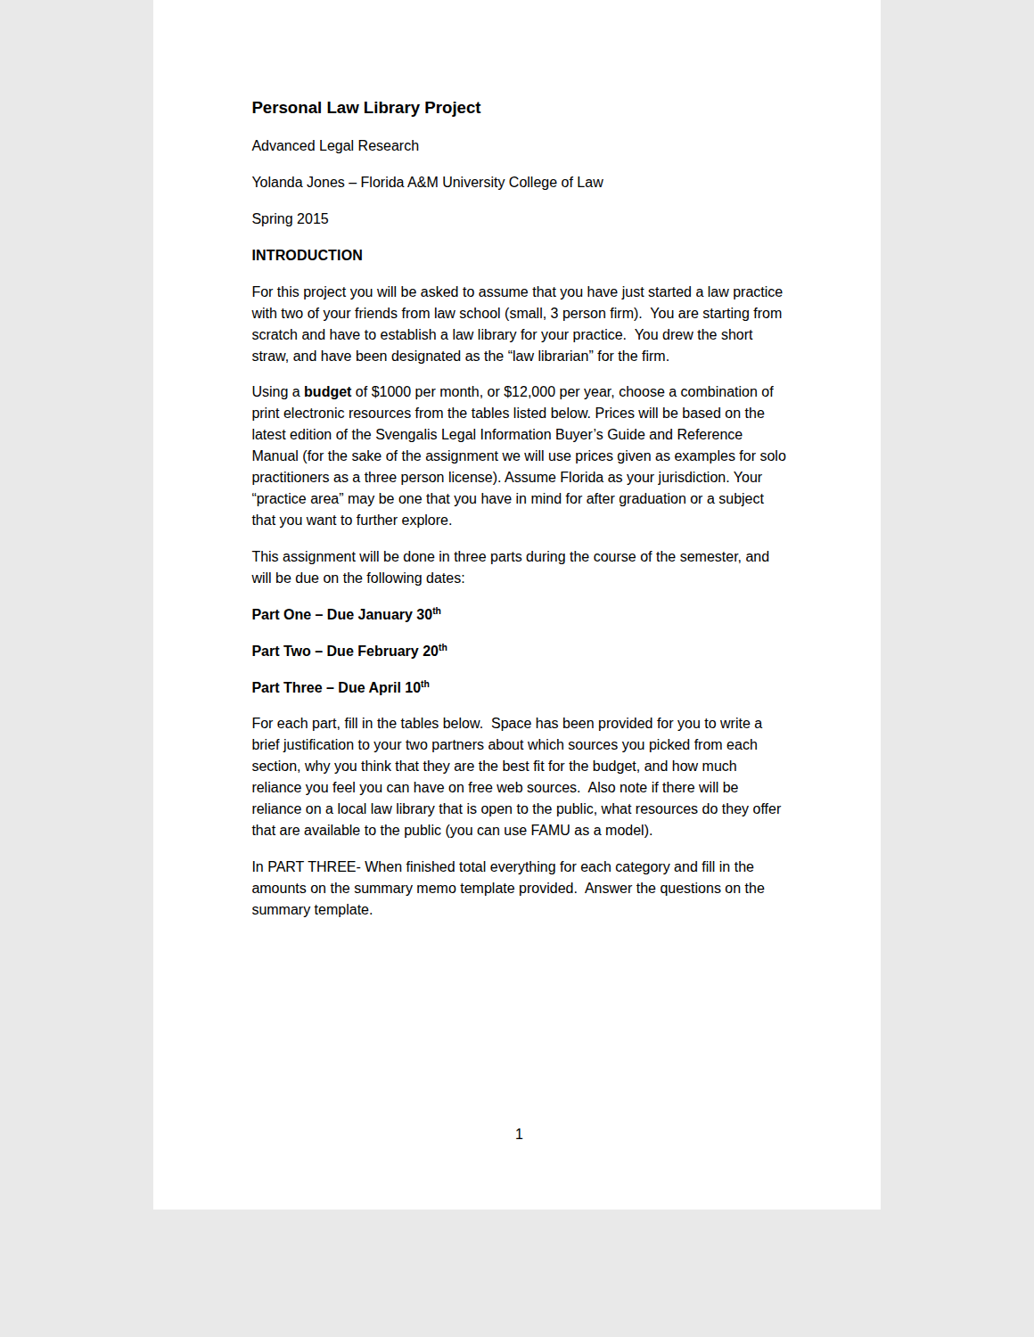Personal Law Library Project
Advanced Legal Research
Yolanda Jones – Florida A&M University College of Law
Spring 2015
INTRODUCTION
For this project you will be asked to assume that you have just started a law practice with two of your friends from law school (small, 3 person firm). You are starting from scratch and have to establish a law library for your practice. You drew the short straw, and have been designated as the “law librarian” for the firm.
Using a budget of $1000 per month, or $12,000 per year, choose a combination of print electronic resources from the tables listed below. Prices will be based on the latest edition of the Svengalis Legal Information Buyer’s Guide and Reference Manual (for the sake of the assignment we will use prices given as examples for solo practitioners as a three person license). Assume Florida as your jurisdiction. Your “practice area” may be one that you have in mind for after graduation or a subject that you want to further explore.
This assignment will be done in three parts during the course of the semester, and will be due on the following dates:
Part One – Due January 30th
Part Two – Due February 20th
Part Three – Due April 10th
For each part, fill in the tables below. Space has been provided for you to write a brief justification to your two partners about which sources you picked from each section, why you think that they are the best fit for the budget, and how much reliance you feel you can have on free web sources. Also note if there will be reliance on a local law library that is open to the public, what resources do they offer that are available to the public (you can use FAMU as a model).
In PART THREE- When finished total everything for each category and fill in the amounts on the summary memo template provided. Answer the questions on the summary template.
1